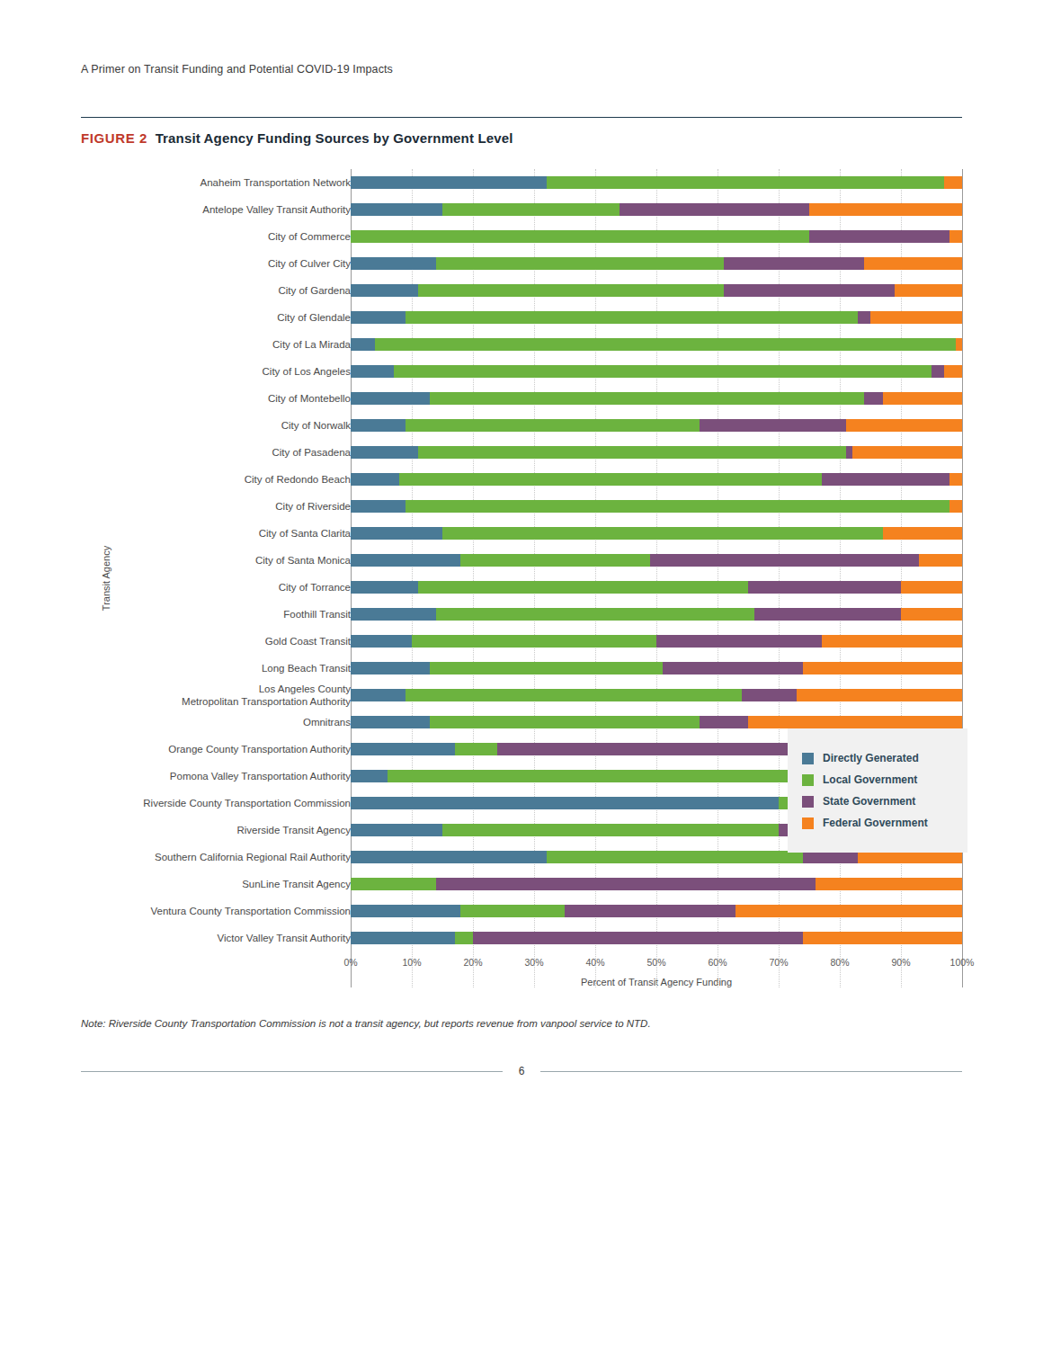A Primer on Transit Funding and Potential COVID-19 Impacts
FIGURE 2 Transit Agency Funding Sources by Government Level
Transit Agency
| Anaheim Transportation Network | |
| Antelope Valley Transit Authority | |
| City of Commerce | |
| City of Culver City | |
| City of Gardena | |
| City of Glendale | |
| City of La Mirada | |
| City of Los Angeles | |
| City of Montebello | |
| City of Norwalk | |
| City of Pasadena | |
| City of Redondo Beach | |
| City of Riverside | |
| City of Santa Clarita | |
| City of Santa Monica | |
| City of Torrance | |
| Foothill Transit | |
| Gold Coast Transit | |
| Long Beach Transit | |
| Los Angeles County Metropolitan Transportation Authority | |
| Omnitrans | |
| Orange County Transportation Authority | |
| Pomona Valley Transportation Authority | |
| Riverside County Transportation Commission | |
| Riverside Transit Agency | |
| Southern California Regional Rail Authority | |
| SunLine Transit Agency | |
| Ventura County Transportation Commission | |
| Victor Valley Transit Authority | |
0% 10% 20% 30% 40% 50% 60% 70% 80% 90% 100%
Percent of Transit Agency Funding
Directly Generated
Local Government
State Government
Federal Government
Note: Riverside County Transportation Commission is not a transit agency, but reports revenue from vanpool service to NTD.
6